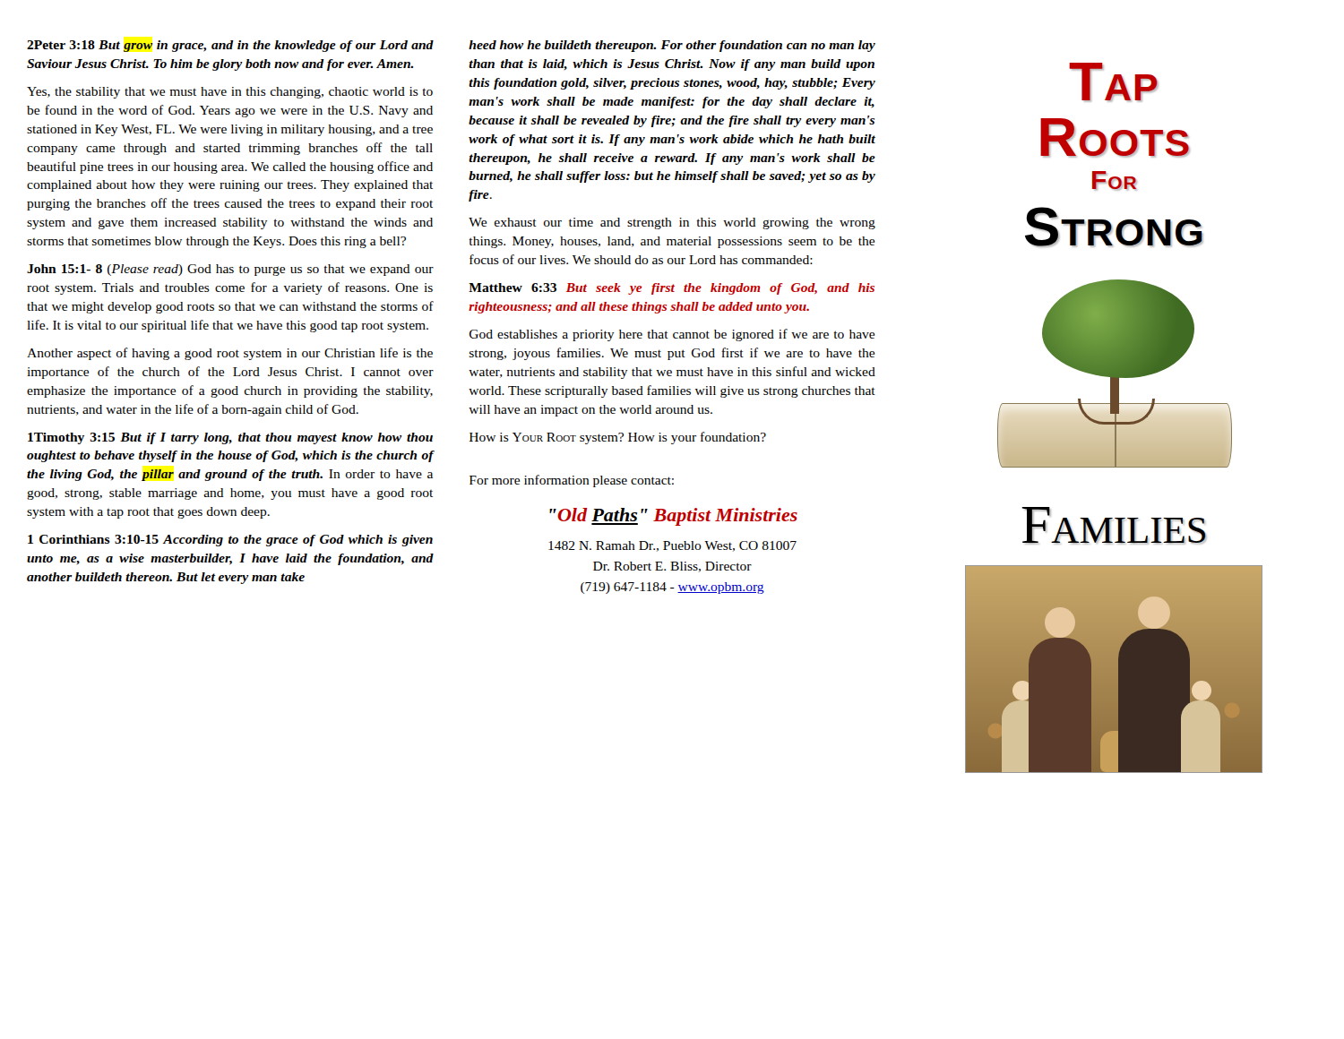2Peter 3:18 But grow in grace, and in the knowledge of our Lord and Saviour Jesus Christ. To him be glory both now and for ever. Amen.
Yes, the stability that we must have in this changing, chaotic world is to be found in the word of God. Years ago we were in the U.S. Navy and stationed in Key West, FL. We were living in military housing, and a tree company came through and started trimming branches off the tall beautiful pine trees in our housing area. We called the housing office and complained about how they were ruining our trees. They explained that purging the branches off the trees caused the trees to expand their root system and gave them increased stability to withstand the winds and storms that sometimes blow through the Keys. Does this ring a bell?
John 15:1- 8 (Please read) God has to purge us so that we expand our root system. Trials and troubles come for a variety of reasons. One is that we might develop good roots so that we can withstand the storms of life. It is vital to our spiritual life that we have this good tap root system.
Another aspect of having a good root system in our Christian life is the importance of the church of the Lord Jesus Christ. I cannot over emphasize the importance of a good church in providing the stability, nutrients, and water in the life of a born-again child of God.
1Timothy 3:15 But if I tarry long, that thou mayest know how thou oughtest to behave thyself in the house of God, which is the church of the living God, the pillar and ground of the truth. In order to have a good, strong, stable marriage and home, you must have a good root system with a tap root that goes down deep.
1 Corinthians 3:10-15 According to the grace of God which is given unto me, as a wise masterbuilder, I have laid the foundation, and another buildeth thereon. But let every man take
heed how he buildeth thereupon. For other foundation can no man lay than that is laid, which is Jesus Christ. Now if any man build upon this foundation gold, silver, precious stones, wood, hay, stubble; Every man's work shall be made manifest: for the day shall declare it, because it shall be revealed by fire; and the fire shall try every man's work of what sort it is. If any man's work abide which he hath built thereupon, he shall receive a reward. If any man's work shall be burned, he shall suffer loss: but he himself shall be saved; yet so as by fire.
We exhaust our time and strength in this world growing the wrong things. Money, houses, land, and material possessions seem to be the focus of our lives. We should do as our Lord has commanded:
Matthew 6:33 But seek ye first the kingdom of God, and his righteousness; and all these things shall be added unto you.
God establishes a priority here that cannot be ignored if we are to have strong, joyous families. We must put God first if we are to have the water, nutrients and stability that we must have in this sinful and wicked world. These scripturally based families will give us strong churches that will have an impact on the world around us.
How is Your Root system? How is your foundation?
For more information please contact:
"Old Paths" Baptist Ministries
1482 N. Ramah Dr., Pueblo West, CO 81007
Dr. Robert E. Bliss, Director
(719) 647-1184 - www.opbm.org
Tap
Roots For Strong
Families